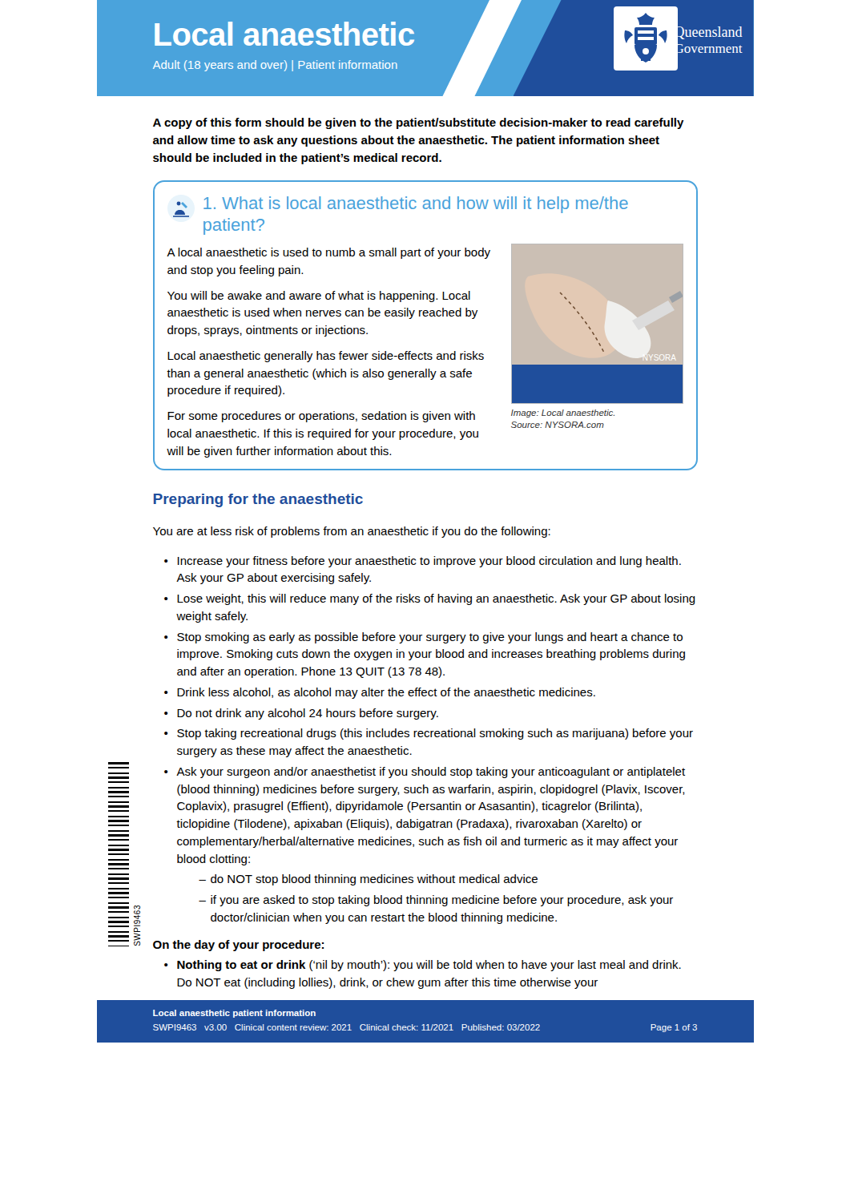Local anaesthetic
Adult (18 years and over) | Patient information
Queensland
Government
A copy of this form should be given to the patient/substitute decision-maker to read carefully and allow time to ask any questions about the anaesthetic. The patient information sheet should be included in the patient’s medical record.
1. What is local anaesthetic and how will it help me/the patient?
NYSORA
Image: Local anaesthetic.
Source: NYSORA.com
A local anaesthetic is used to numb a small part of your body and stop you feeling pain.
You will be awake and aware of what is happening. Local anaesthetic is used when nerves can be easily reached by drops, sprays, ointments or injections.
Local anaesthetic generally has fewer side-effects and risks than a general anaesthetic (which is also generally a safe procedure if required).
For some procedures or operations, sedation is given with local anaesthetic. If this is required for your procedure, you will be given further information about this.
Preparing for the anaesthetic
You are at less risk of problems from an anaesthetic if you do the following:
Increase your fitness before your anaesthetic to improve your blood circulation and lung health. Ask your GP about exercising safely.
Lose weight, this will reduce many of the risks of having an anaesthetic. Ask your GP about losing weight safely.
Stop smoking as early as possible before your surgery to give your lungs and heart a chance to improve. Smoking cuts down the oxygen in your blood and increases breathing problems during and after an operation. Phone 13 QUIT (13 78 48).
Drink less alcohol, as alcohol may alter the effect of the anaesthetic medicines.
Do not drink any alcohol 24 hours before surgery.
Stop taking recreational drugs (this includes recreational smoking such as marijuana) before your surgery as these may affect the anaesthetic.
Ask your surgeon and/or anaesthetist if you should stop taking your anticoagulant or antiplatelet (blood thinning) medicines before surgery, such as warfarin, aspirin, clopidogrel (Plavix, Iscover, Coplavix), prasugrel (Effient), dipyridamole (Persantin or Asasantin), ticagrelor (Brilinta), ticlopidine (Tilodene), apixaban (Eliquis), dabigatran (Pradaxa), rivaroxaban (Xarelto) or complementary/herbal/alternative medicines, such as fish oil and turmeric as it may affect your blood clotting:
do NOT stop blood thinning medicines without medical advice
if you are asked to stop taking blood thinning medicine before your procedure, ask your doctor/clinician when you can restart the blood thinning medicine.
On the day of your procedure:
Nothing to eat or drink (‘nil by mouth’): you will be told when to have your last meal and drink. Do NOT eat (including lollies), drink, or chew gum after this time otherwise your
SWPI9463
Local anaesthetic patient information
SWPI9463 v3.00 Clinical content review: 2021 Clinical check: 11/2021 Published: 03/2022
Page 1 of 3